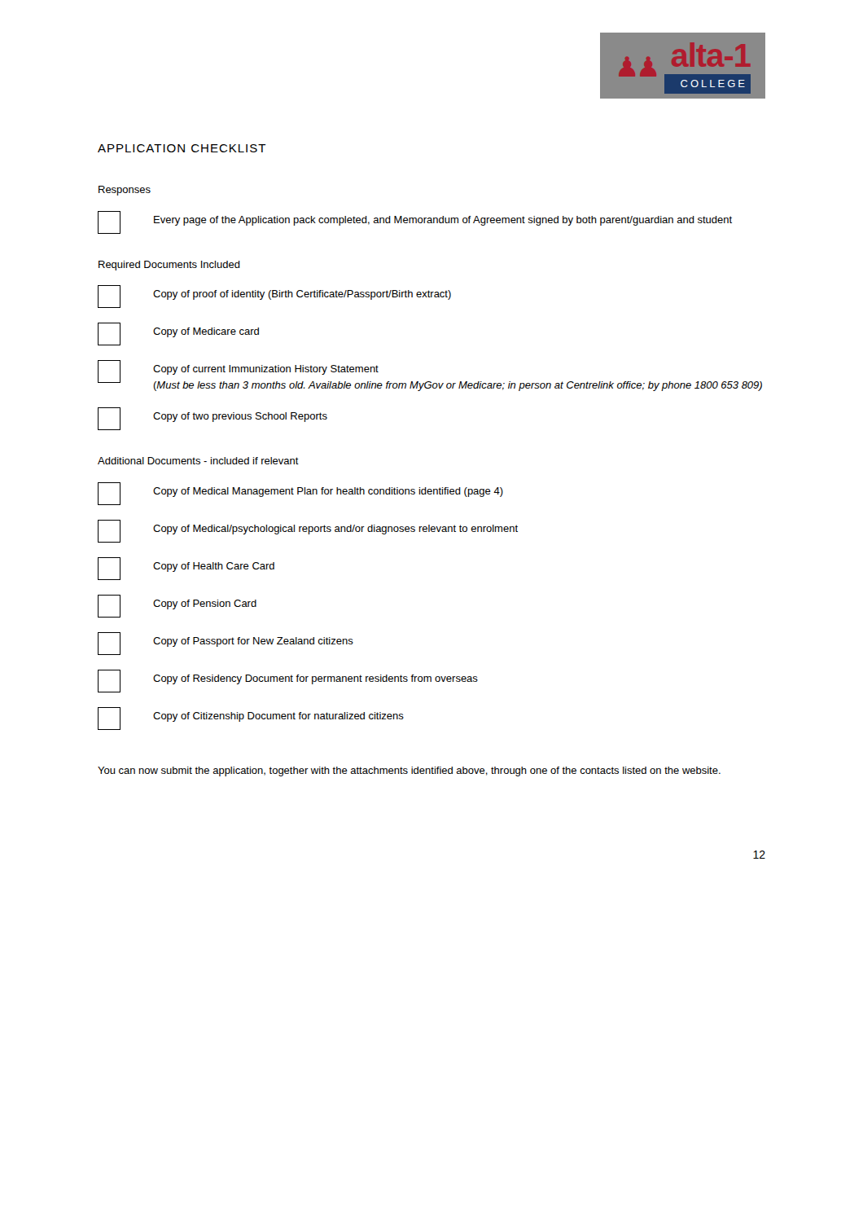♟♟ alta-1
COLLEGE
APPLICATION CHECKLIST
Responses
Every page of the Application pack completed, and Memorandum of Agreement signed by both parent/guardian and student
Required Documents Included
Copy of proof of identity (Birth Certificate/Passport/Birth extract)
Copy of Medicare card
Copy of current Immunization History Statement
(Must be less than 3 months old. Available online from MyGov or Medicare; in person at Centrelink office; by phone 1800 653 809)
Copy of two previous School Reports
Additional Documents - included if relevant
Copy of Medical Management Plan for health conditions identified (page 4)
Copy of Medical/psychological reports and/or diagnoses relevant to enrolment
Copy of Health Care Card
Copy of Pension Card
Copy of Passport for New Zealand citizens
Copy of Residency Document for permanent residents from overseas
Copy of Citizenship Document for naturalized citizens
You can now submit the application, together with the attachments identified above, through one of the contacts listed on the website.
12